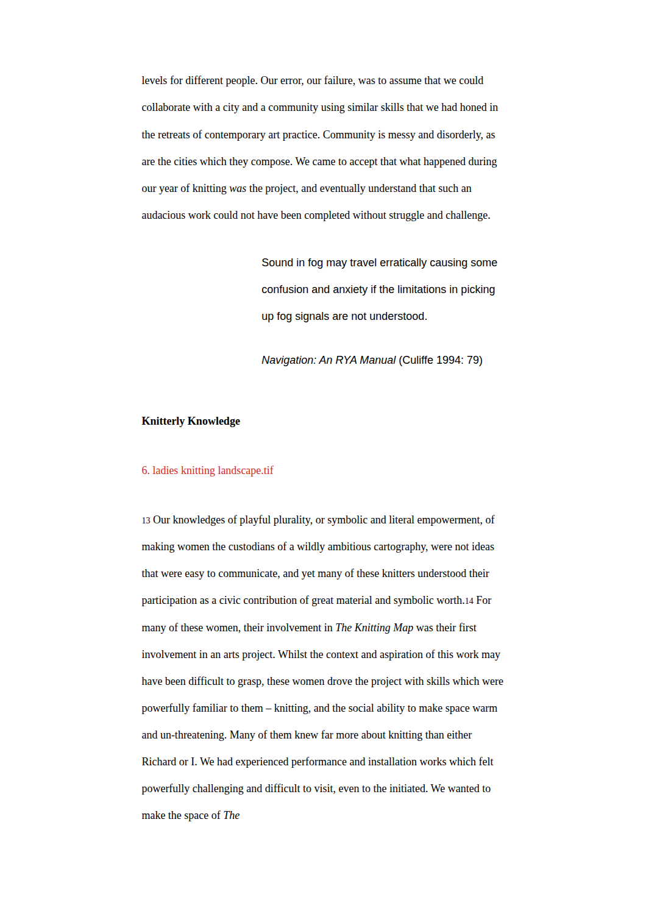levels for different people. Our error, our failure, was to assume that we could collaborate with a city and a community using similar skills that we had honed in the retreats of contemporary art practice. Community is messy and disorderly, as are the cities which they compose. We came to accept that what happened during our year of knitting was the project, and eventually understand that such an audacious work could not have been completed without struggle and challenge.
Sound in fog may travel erratically causing some confusion and anxiety if the limitations in picking up fog signals are not understood.
Navigation: An RYA Manual (Culiffe 1994: 79)
Knitterly Knowledge
6. ladies knitting landscape.tif
13 Our knowledges of playful plurality, or symbolic and literal empowerment, of making women the custodians of a wildly ambitious cartography, were not ideas that were easy to communicate, and yet many of these knitters understood their participation as a civic contribution of great material and symbolic worth.14 For many of these women, their involvement in The Knitting Map was their first involvement in an arts project. Whilst the context and aspiration of this work may have been difficult to grasp, these women drove the project with skills which were powerfully familiar to them – knitting, and the social ability to make space warm and un-threatening. Many of them knew far more about knitting than either Richard or I. We had experienced performance and installation works which felt powerfully challenging and difficult to visit, even to the initiated. We wanted to make the space of The